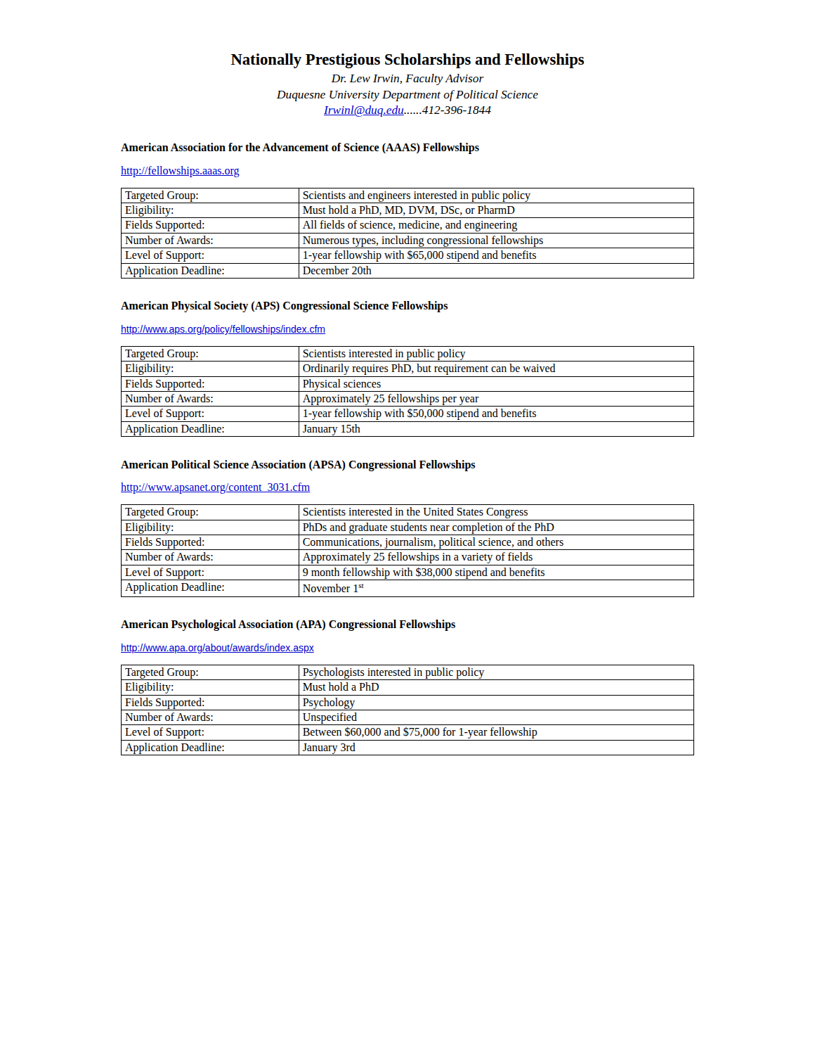Nationally Prestigious Scholarships and Fellowships
Dr. Lew Irwin, Faculty Advisor
Duquesne University Department of Political Science
Irwinl@duq.edu......412-396-1844
American Association for the Advancement of Science (AAAS) Fellowships
http://fellowships.aaas.org
| Targeted Group: | Scientists and engineers interested in public policy |
| Eligibility: | Must hold a PhD, MD, DVM, DSc, or PharmD |
| Fields Supported: | All fields of science, medicine, and engineering |
| Number of Awards: | Numerous types, including congressional fellowships |
| Level of Support: | 1-year fellowship with $65,000 stipend and benefits |
| Application Deadline: | December 20th |
American Physical Society (APS) Congressional Science Fellowships
http://www.aps.org/policy/fellowships/index.cfm
| Targeted Group: | Scientists interested in public policy |
| Eligibility: | Ordinarily requires PhD, but requirement can be waived |
| Fields Supported: | Physical sciences |
| Number of Awards: | Approximately 25 fellowships per year |
| Level of Support: | 1-year fellowship with $50,000 stipend and benefits |
| Application Deadline: | January 15th |
American Political Science Association (APSA) Congressional Fellowships
http://www.apsanet.org/content_3031.cfm
| Targeted Group: | Scientists interested in the United States Congress |
| Eligibility: | PhDs and graduate students near completion of the PhD |
| Fields Supported: | Communications, journalism, political science, and others |
| Number of Awards: | Approximately 25 fellowships in a variety of fields |
| Level of Support: | 9 month fellowship with $38,000 stipend and benefits |
| Application Deadline: | November 1 st |
American Psychological Association (APA) Congressional Fellowships
http://www.apa.org/about/awards/index.aspx
| Targeted Group: | Psychologists interested in public policy |
| Eligibility: | Must hold a PhD |
| Fields Supported: | Psychology |
| Number of Awards: | Unspecified |
| Level of Support: | Between $60,000 and $75,000 for 1-year fellowship |
| Application Deadline: | January 3rd |